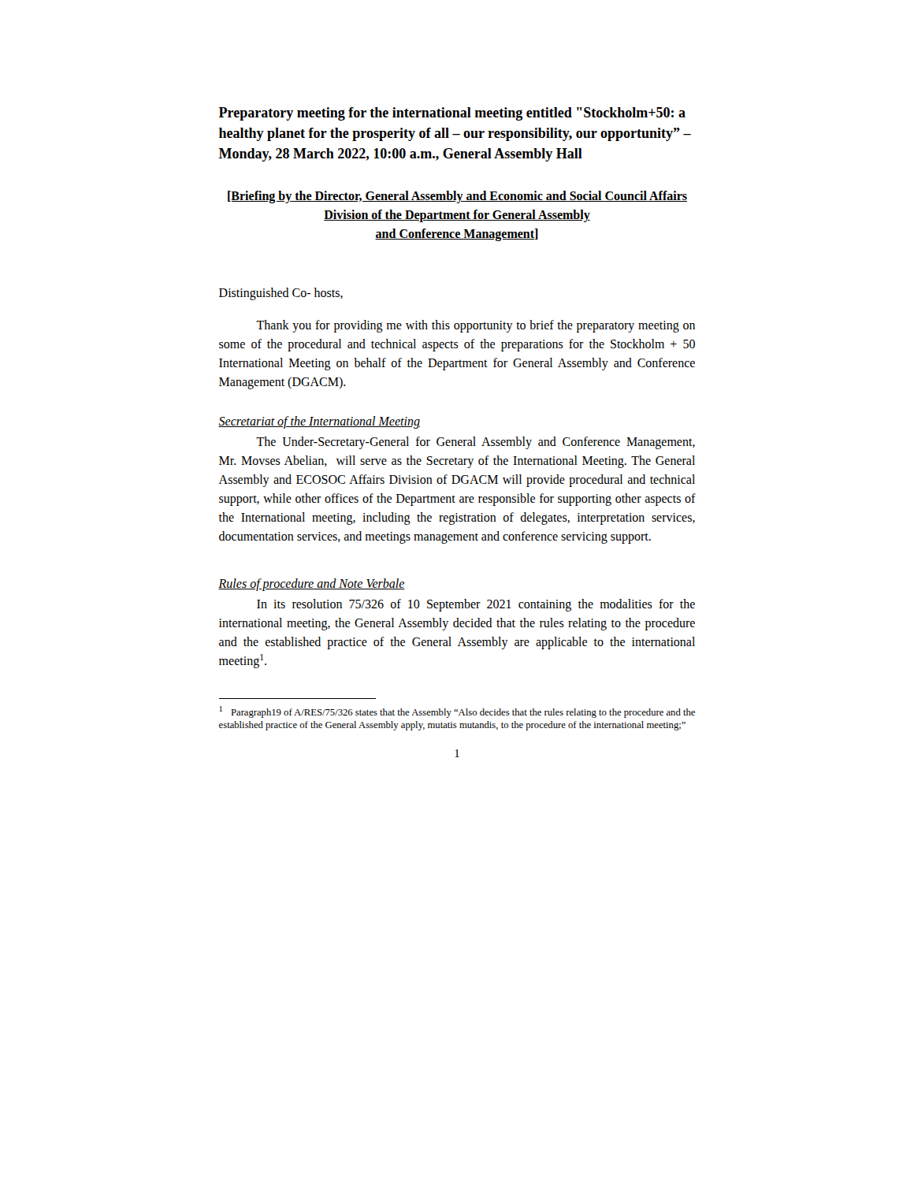Preparatory meeting for the international meeting entitled "Stockholm+50: a healthy planet for the prosperity of all – our responsibility, our opportunity” – Monday, 28 March 2022, 10:00 a.m., General Assembly Hall
[Briefing by the Director, General Assembly and Economic and Social Council Affairs Division of the Department for General Assembly
and Conference Management]
Distinguished Co- hosts,
Thank you for providing me with this opportunity to brief the preparatory meeting on some of the procedural and technical aspects of the preparations for the Stockholm + 50 International Meeting on behalf of the Department for General Assembly and Conference Management (DGACM).
Secretariat of the International Meeting
The Under-Secretary-General for General Assembly and Conference Management, Mr. Movses Abelian, will serve as the Secretary of the International Meeting. The General Assembly and ECOSOC Affairs Division of DGACM will provide procedural and technical support, while other offices of the Department are responsible for supporting other aspects of the International meeting, including the registration of delegates, interpretation services, documentation services, and meetings management and conference servicing support.
Rules of procedure and Note Verbale
In its resolution 75/326 of 10 September 2021 containing the modalities for the international meeting, the General Assembly decided that the rules relating to the procedure and the established practice of the General Assembly are applicable to the international meeting1.
1 Paragraph19 of A/RES/75/326 states that the Assembly “Also decides that the rules relating to the procedure and the established practice of the General Assembly apply, mutatis mutandis, to the procedure of the international meeting;”
1